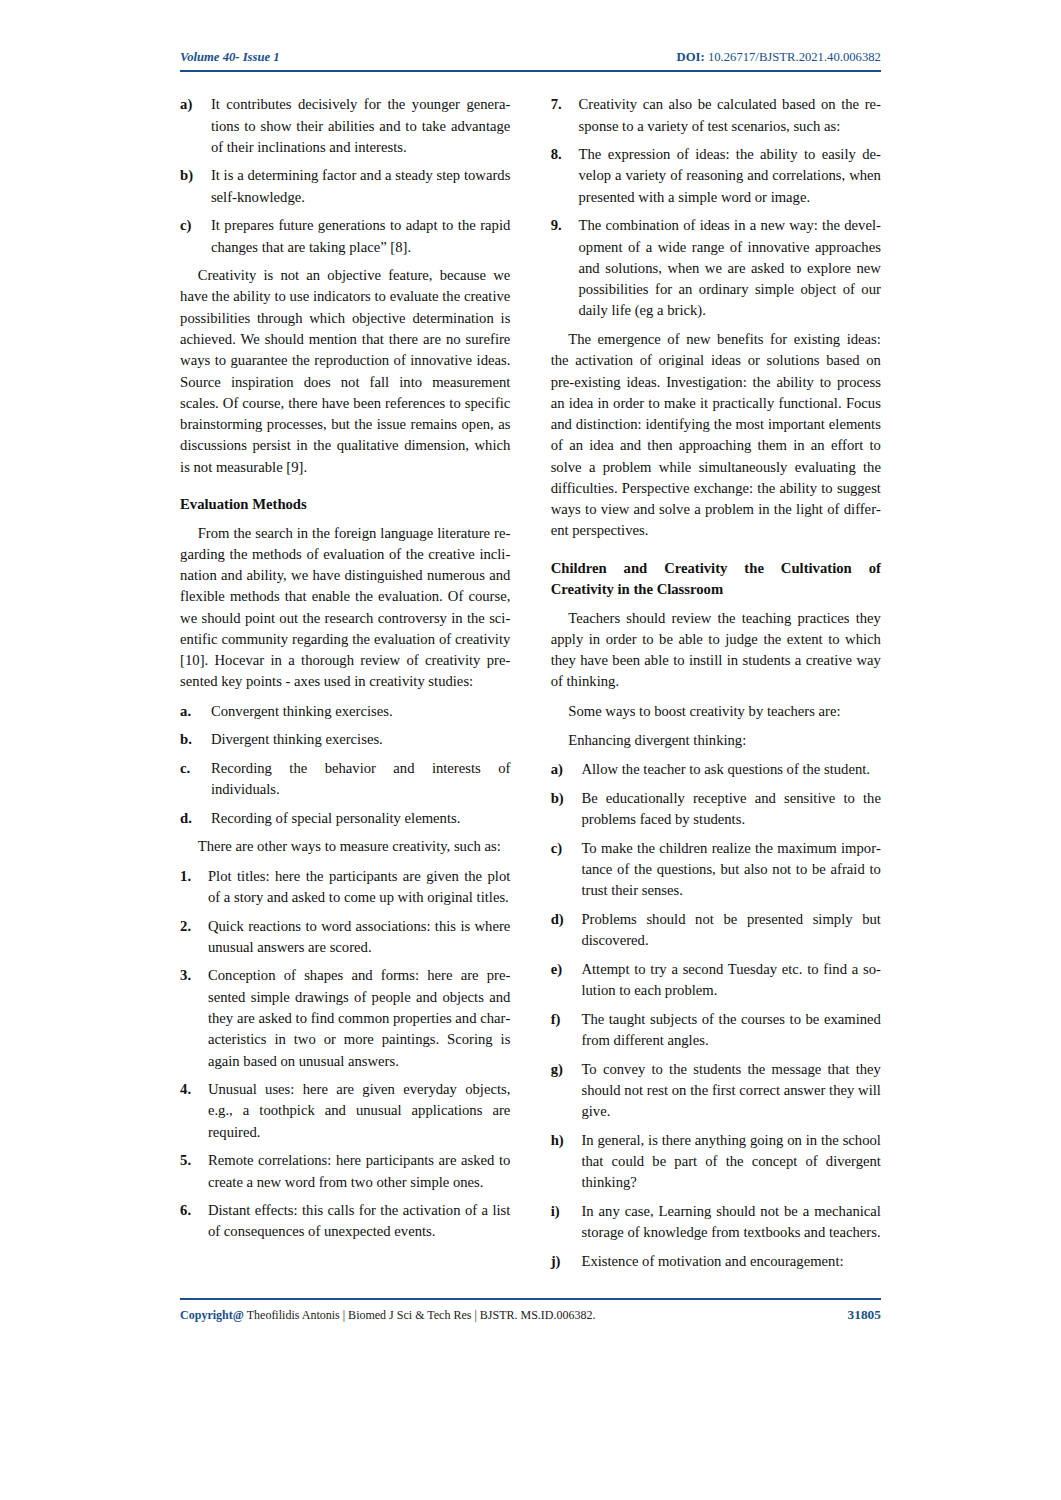Volume 40- Issue 1
DOI: 10.26717/BJSTR.2021.40.006382
a) It contributes decisively for the younger generations to show their abilities and to take advantage of their inclinations and interests.
b) It is a determining factor and a steady step towards self-knowledge.
c) It prepares future generations to adapt to the rapid changes that are taking place” [8].
Creativity is not an objective feature, because we have the ability to use indicators to evaluate the creative possibilities through which objective determination is achieved. We should mention that there are no surefire ways to guarantee the reproduction of innovative ideas. Source inspiration does not fall into measurement scales. Of course, there have been references to specific brainstorming processes, but the issue remains open, as discussions persist in the qualitative dimension, which is not measurable [9].
Evaluation Methods
From the search in the foreign language literature regarding the methods of evaluation of the creative inclination and ability, we have distinguished numerous and flexible methods that enable the evaluation. Of course, we should point out the research controversy in the scientific community regarding the evaluation of creativity [10]. Hocevar in a thorough review of creativity presented key points - axes used in creativity studies:
a. Convergent thinking exercises.
b. Divergent thinking exercises.
c. Recording the behavior and interests of individuals.
d. Recording of special personality elements.
There are other ways to measure creativity, such as:
1. Plot titles: here the participants are given the plot of a story and asked to come up with original titles.
2. Quick reactions to word associations: this is where unusual answers are scored.
3. Conception of shapes and forms: here are presented simple drawings of people and objects and they are asked to find common properties and characteristics in two or more paintings. Scoring is again based on unusual answers.
4. Unusual uses: here are given everyday objects, e.g., a toothpick and unusual applications are required.
5. Remote correlations: here participants are asked to create a new word from two other simple ones.
6. Distant effects: this calls for the activation of a list of consequences of unexpected events.
7. Creativity can also be calculated based on the response to a variety of test scenarios, such as:
8. The expression of ideas: the ability to easily develop a variety of reasoning and correlations, when presented with a simple word or image.
9. The combination of ideas in a new way: the development of a wide range of innovative approaches and solutions, when we are asked to explore new possibilities for an ordinary simple object of our daily life (eg a brick).
The emergence of new benefits for existing ideas: the activation of original ideas or solutions based on pre-existing ideas. Investigation: the ability to process an idea in order to make it practically functional. Focus and distinction: identifying the most important elements of an idea and then approaching them in an effort to solve a problem while simultaneously evaluating the difficulties. Perspective exchange: the ability to suggest ways to view and solve a problem in the light of different perspectives.
Children and Creativity the Cultivation of Creativity in the Classroom
Teachers should review the teaching practices they apply in order to be able to judge the extent to which they have been able to instill in students a creative way of thinking.
Some ways to boost creativity by teachers are:
Enhancing divergent thinking:
a) Allow the teacher to ask questions of the student.
b) Be educationally receptive and sensitive to the problems faced by students.
c) To make the children realize the maximum importance of the questions, but also not to be afraid to trust their senses.
d) Problems should not be presented simply but discovered.
e) Attempt to try a second Tuesday etc. to find a solution to each problem.
f) The taught subjects of the courses to be examined from different angles.
g) To convey to the students the message that they should not rest on the first correct answer they will give.
h) In general, is there anything going on in the school that could be part of the concept of divergent thinking?
i) In any case, Learning should not be a mechanical storage of knowledge from textbooks and teachers.
j) Existence of motivation and encouragement:
Copyright@ Theofilidis Antonis | Biomed J Sci & Tech Res | BJSTR. MS.ID.006382.
31805